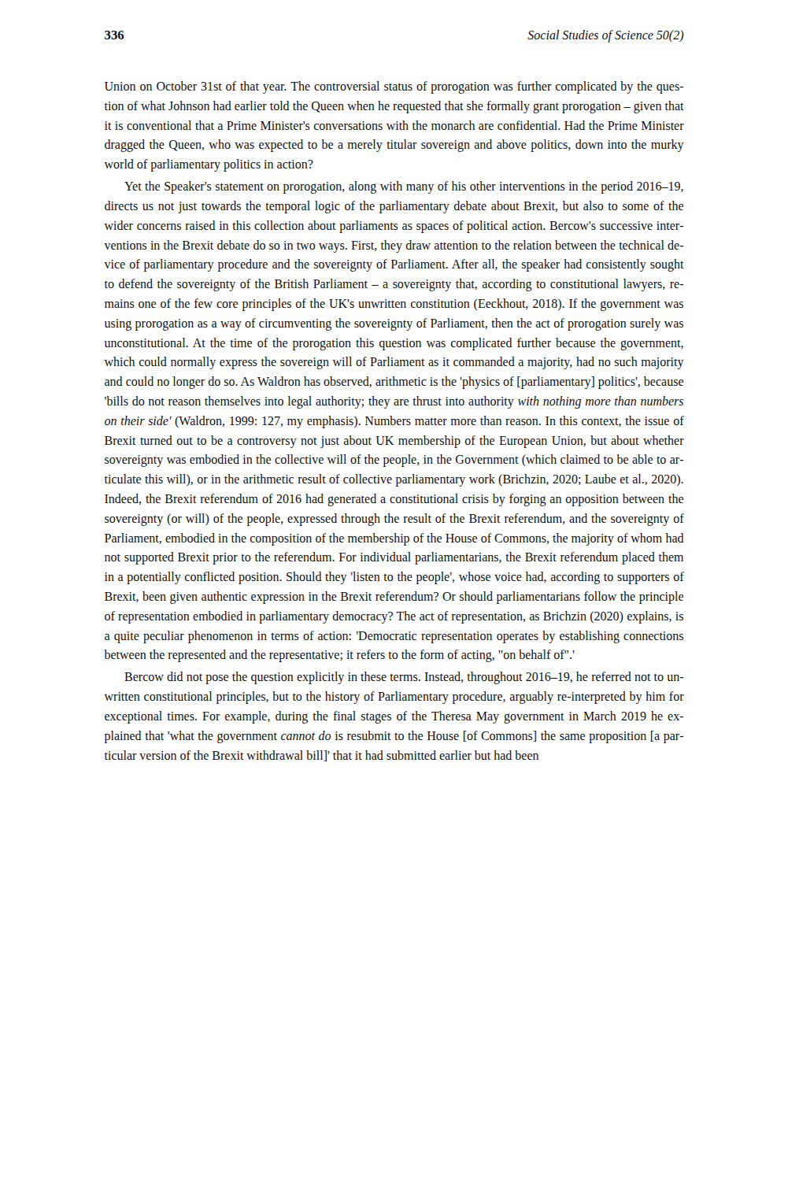336 Social Studies of Science 50(2)
Union on October 31st of that year. The controversial status of prorogation was further complicated by the question of what Johnson had earlier told the Queen when he requested that she formally grant prorogation – given that it is conventional that a Prime Minister's conversations with the monarch are confidential. Had the Prime Minister dragged the Queen, who was expected to be a merely titular sovereign and above politics, down into the murky world of parliamentary politics in action?
Yet the Speaker's statement on prorogation, along with many of his other interventions in the period 2016–19, directs us not just towards the temporal logic of the parliamentary debate about Brexit, but also to some of the wider concerns raised in this collection about parliaments as spaces of political action. Bercow's successive interventions in the Brexit debate do so in two ways. First, they draw attention to the relation between the technical device of parliamentary procedure and the sovereignty of Parliament. After all, the speaker had consistently sought to defend the sovereignty of the British Parliament – a sovereignty that, according to constitutional lawyers, remains one of the few core principles of the UK's unwritten constitution (Eeckhout, 2018). If the government was using prorogation as a way of circumventing the sovereignty of Parliament, then the act of prorogation surely was unconstitutional. At the time of the prorogation this question was complicated further because the government, which could normally express the sovereign will of Parliament as it commanded a majority, had no such majority and could no longer do so. As Waldron has observed, arithmetic is the 'physics of [parliamentary] politics', because 'bills do not reason themselves into legal authority; they are thrust into authority with nothing more than numbers on their side' (Waldron, 1999: 127, my emphasis). Numbers matter more than reason. In this context, the issue of Brexit turned out to be a controversy not just about UK membership of the European Union, but about whether sovereignty was embodied in the collective will of the people, in the Government (which claimed to be able to articulate this will), or in the arithmetic result of collective parliamentary work (Brichzin, 2020; Laube et al., 2020). Indeed, the Brexit referendum of 2016 had generated a constitutional crisis by forging an opposition between the sovereignty (or will) of the people, expressed through the result of the Brexit referendum, and the sovereignty of Parliament, embodied in the composition of the membership of the House of Commons, the majority of whom had not supported Brexit prior to the referendum. For individual parliamentarians, the Brexit referendum placed them in a potentially conflicted position. Should they 'listen to the people', whose voice had, according to supporters of Brexit, been given authentic expression in the Brexit referendum? Or should parliamentarians follow the principle of representation embodied in parliamentary democracy? The act of representation, as Brichzin (2020) explains, is a quite peculiar phenomenon in terms of action: 'Democratic representation operates by establishing connections between the represented and the representative; it refers to the form of acting, "on behalf of".'
Bercow did not pose the question explicitly in these terms. Instead, throughout 2016–19, he referred not to unwritten constitutional principles, but to the history of Parliamentary procedure, arguably re-interpreted by him for exceptional times. For example, during the final stages of the Theresa May government in March 2019 he explained that 'what the government cannot do is resubmit to the House [of Commons] the same proposition [a particular version of the Brexit withdrawal bill]' that it had submitted earlier but had been